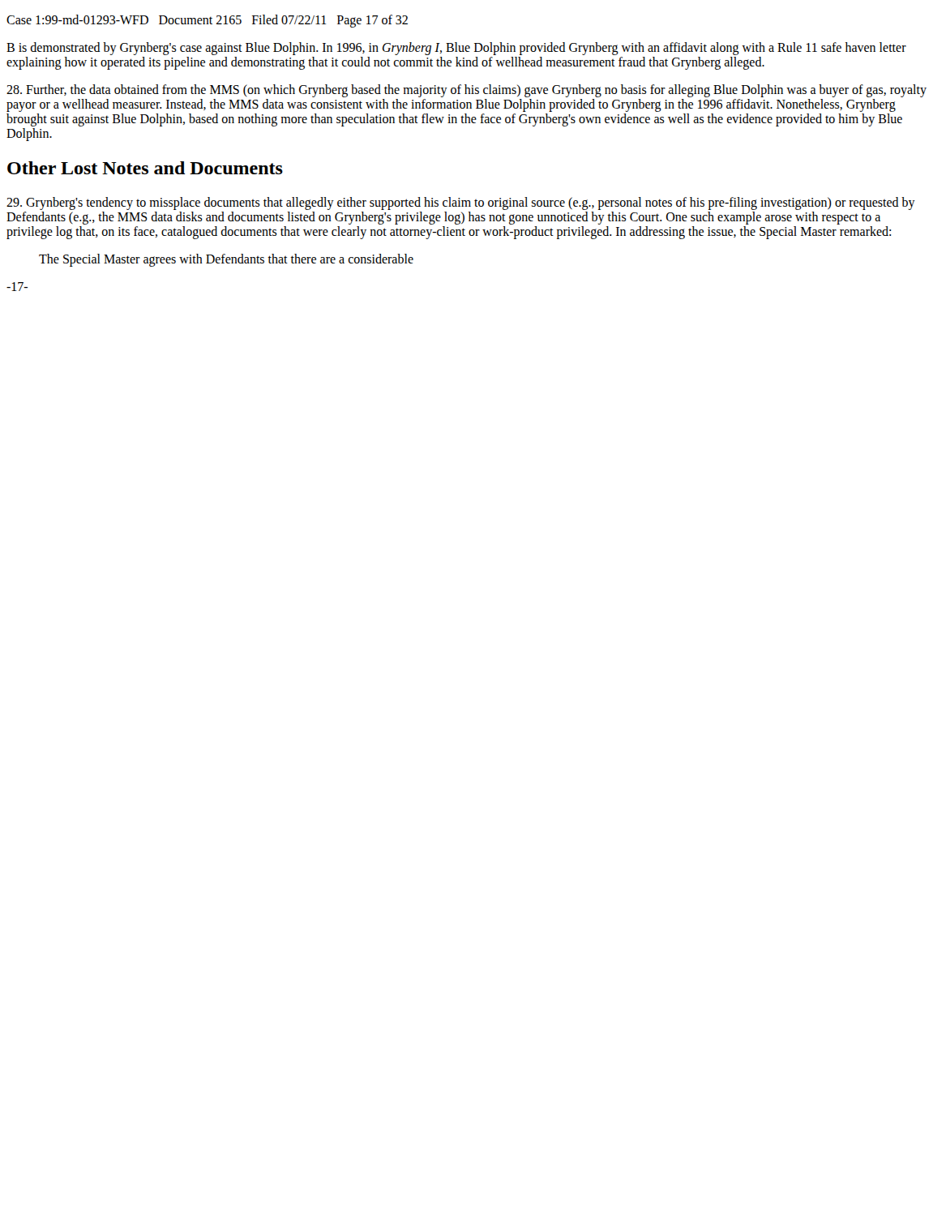Case 1:99-md-01293-WFD Document 2165 Filed 07/22/11 Page 17 of 32
B is demonstrated by Grynberg's case against Blue Dolphin. In 1996, in Grynberg I, Blue Dolphin provided Grynberg with an affidavit along with a Rule 11 safe haven letter explaining how it operated its pipeline and demonstrating that it could not commit the kind of wellhead measurement fraud that Grynberg alleged.
28. Further, the data obtained from the MMS (on which Grynberg based the majority of his claims) gave Grynberg no basis for alleging Blue Dolphin was a buyer of gas, royalty payor or a wellhead measurer. Instead, the MMS data was consistent with the information Blue Dolphin provided to Grynberg in the 1996 affidavit. Nonetheless, Grynberg brought suit against Blue Dolphin, based on nothing more than speculation that flew in the face of Grynberg's own evidence as well as the evidence provided to him by Blue Dolphin.
Other Lost Notes and Documents
29. Grynberg's tendency to missplace documents that allegedly either supported his claim to original source (e.g., personal notes of his pre-filing investigation) or requested by Defendants (e.g., the MMS data disks and documents listed on Grynberg's privilege log) has not gone unnoticed by this Court. One such example arose with respect to a privilege log that, on its face, catalogued documents that were clearly not attorney-client or work-product privileged. In addressing the issue, the Special Master remarked:
The Special Master agrees with Defendants that there are a considerable
-17-